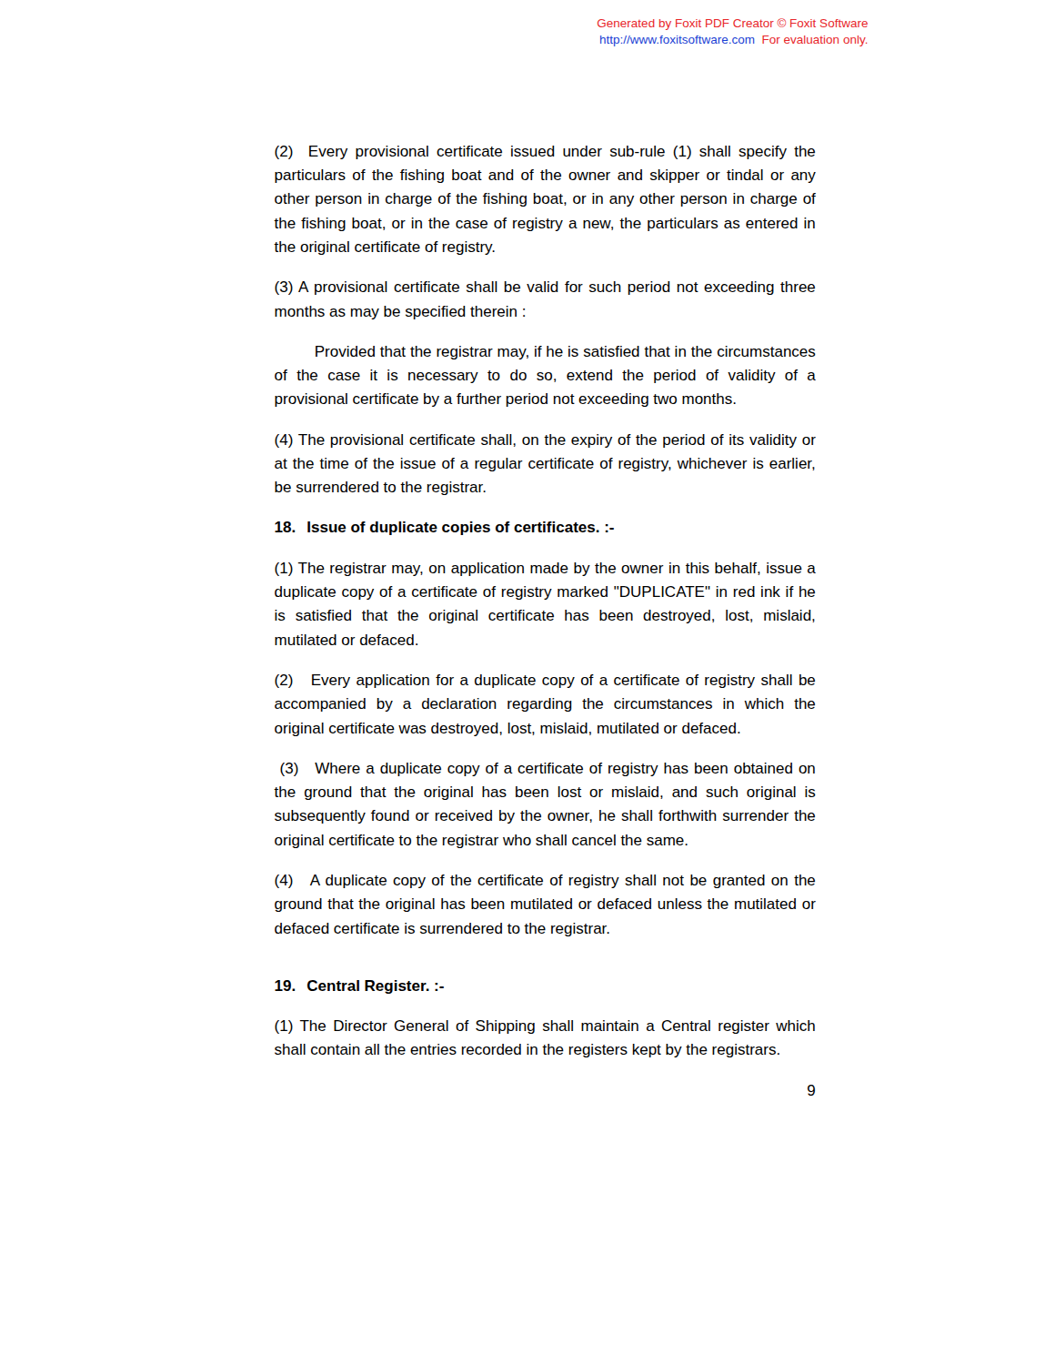Generated by Foxit PDF Creator © Foxit Software
http://www.foxitsoftware.com For evaluation only.
(2) Every provisional certificate issued under sub-rule (1) shall specify the particulars of the fishing boat and of the owner and skipper or tindal or any other person in charge of the fishing boat, or in any other person in charge of the fishing boat, or in the case of registry a new, the particulars as entered in the original certificate of registry.
(3) A provisional certificate shall be valid for such period not exceeding three months as may be specified therein :
Provided that the registrar may, if he is satisfied that in the circumstances of the case it is necessary to do so, extend the period of validity of a provisional certificate by a further period not exceeding two months.
(4) The provisional certificate shall, on the expiry of the period of its validity or at the time of the issue of a regular certificate of registry, whichever is earlier, be surrendered to the registrar.
18. Issue of duplicate copies of certificates. :-
(1) The registrar may, on application made by the owner in this behalf, issue a duplicate copy of a certificate of registry marked "DUPLICATE" in red ink if he is satisfied that the original certificate has been destroyed, lost, mislaid, mutilated or defaced.
(2) Every application for a duplicate copy of a certificate of registry shall be accompanied by a declaration regarding the circumstances in which the original certificate was destroyed, lost, mislaid, mutilated or defaced.
(3) Where a duplicate copy of a certificate of registry has been obtained on the ground that the original has been lost or mislaid, and such original is subsequently found or received by the owner, he shall forthwith surrender the original certificate to the registrar who shall cancel the same.
(4) A duplicate copy of the certificate of registry shall not be granted on the ground that the original has been mutilated or defaced unless the mutilated or defaced certificate is surrendered to the registrar.
19. Central Register. :-
(1) The Director General of Shipping shall maintain a Central register which shall contain all the entries recorded in the registers kept by the registrars.
9